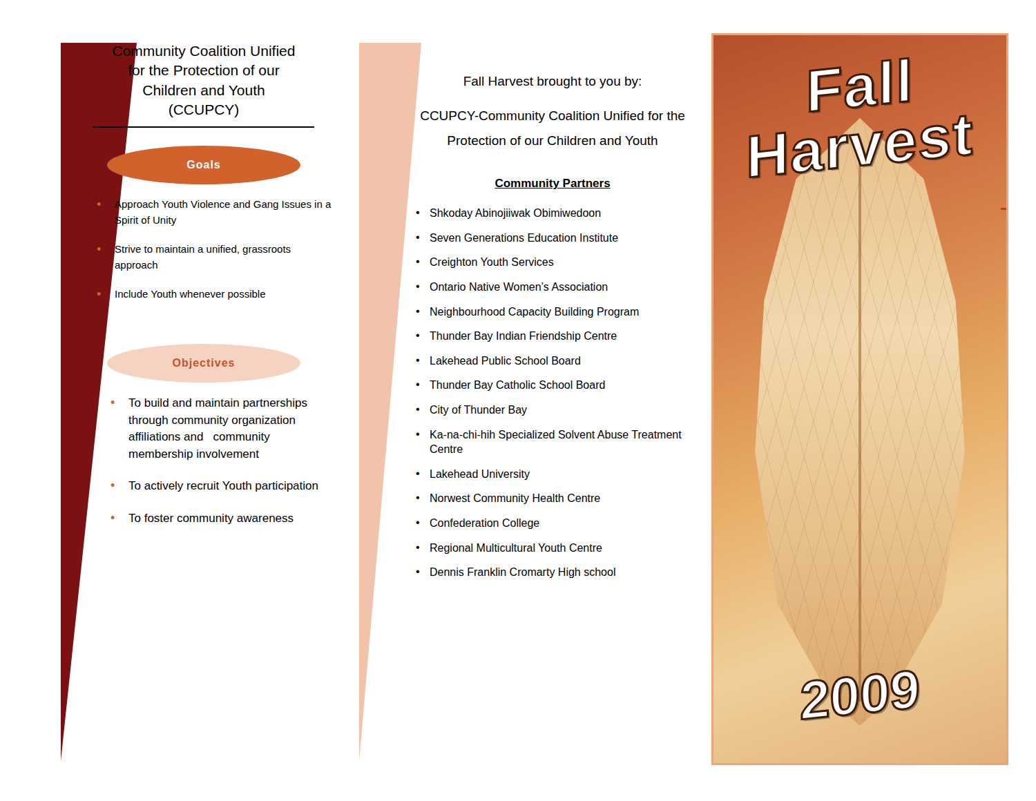Community Coalition Unified
for the Protection of our
Children and Youth
(CCUPCY)
Goals
Approach Youth Violence and Gang Issues in a Spirit of Unity
Strive to maintain a unified, grassroots approach
Include Youth whenever possible
Objectives
To build and maintain partnerships through community organization affiliations and community membership involvement
To actively recruit Youth participation
To foster community awareness
Fall Harvest brought to you by: CCUPCY-Community Coalition Unified for the Protection of our Children and Youth
Community Partners
Shkoday Abinojiiwak Obimiwedoon
Seven Generations Education Institute
Creighton Youth Services
Ontario Native Women’s Association
Neighbourhood Capacity Building Program
Thunder Bay Indian Friendship Centre
Lakehead Public School Board
Thunder Bay Catholic School Board
City of Thunder Bay
Ka-na-chi-hih Specialized Solvent Abuse Treatment Centre
Lakehead University
Norwest Community Health Centre
Confederation College
Regional Multicultural Youth Centre
Dennis Franklin Cromarty High school
Fall Harvest
2009